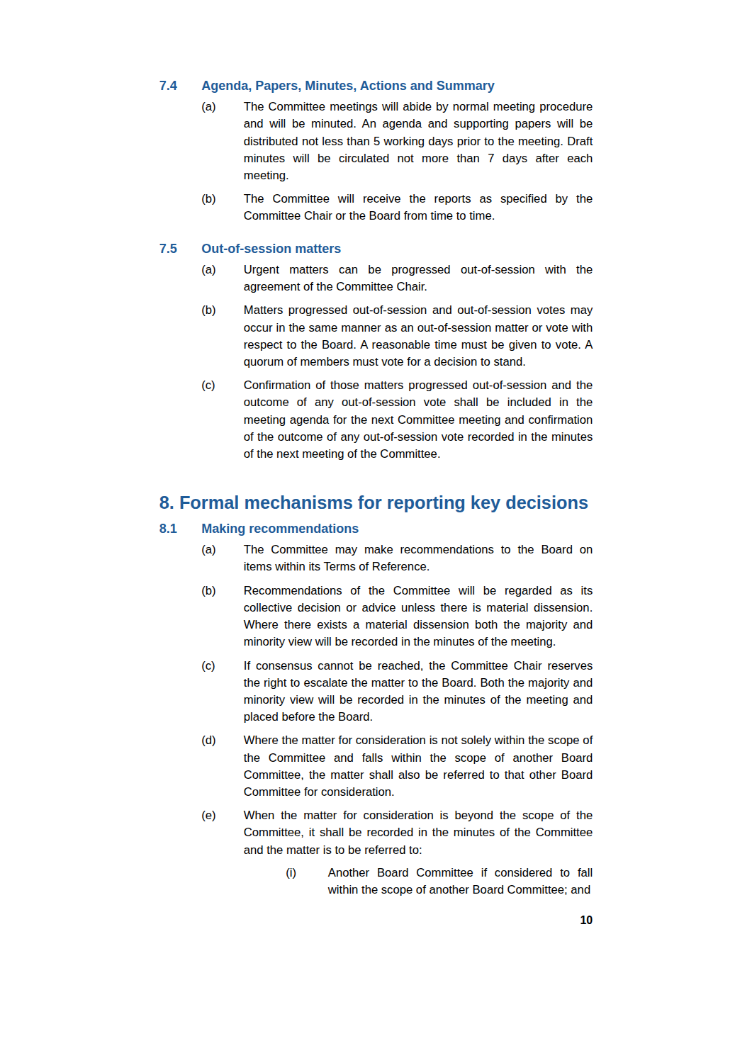7.4 Agenda, Papers, Minutes, Actions and Summary
(a) The Committee meetings will abide by normal meeting procedure and will be minuted. An agenda and supporting papers will be distributed not less than 5 working days prior to the meeting. Draft minutes will be circulated not more than 7 days after each meeting.
(b) The Committee will receive the reports as specified by the Committee Chair or the Board from time to time.
7.5 Out-of-session matters
(a) Urgent matters can be progressed out-of-session with the agreement of the Committee Chair.
(b) Matters progressed out-of-session and out-of-session votes may occur in the same manner as an out-of-session matter or vote with respect to the Board. A reasonable time must be given to vote. A quorum of members must vote for a decision to stand.
(c) Confirmation of those matters progressed out-of-session and the outcome of any out-of-session vote shall be included in the meeting agenda for the next Committee meeting and confirmation of the outcome of any out-of-session vote recorded in the minutes of the next meeting of the Committee.
8. Formal mechanisms for reporting key decisions
8.1 Making recommendations
(a) The Committee may make recommendations to the Board on items within its Terms of Reference.
(b) Recommendations of the Committee will be regarded as its collective decision or advice unless there is material dissension. Where there exists a material dissension both the majority and minority view will be recorded in the minutes of the meeting.
(c) If consensus cannot be reached, the Committee Chair reserves the right to escalate the matter to the Board. Both the majority and minority view will be recorded in the minutes of the meeting and placed before the Board.
(d) Where the matter for consideration is not solely within the scope of the Committee and falls within the scope of another Board Committee, the matter shall also be referred to that other Board Committee for consideration.
(e) When the matter for consideration is beyond the scope of the Committee, it shall be recorded in the minutes of the Committee and the matter is to be referred to:
(i) Another Board Committee if considered to fall within the scope of another Board Committee; and
10